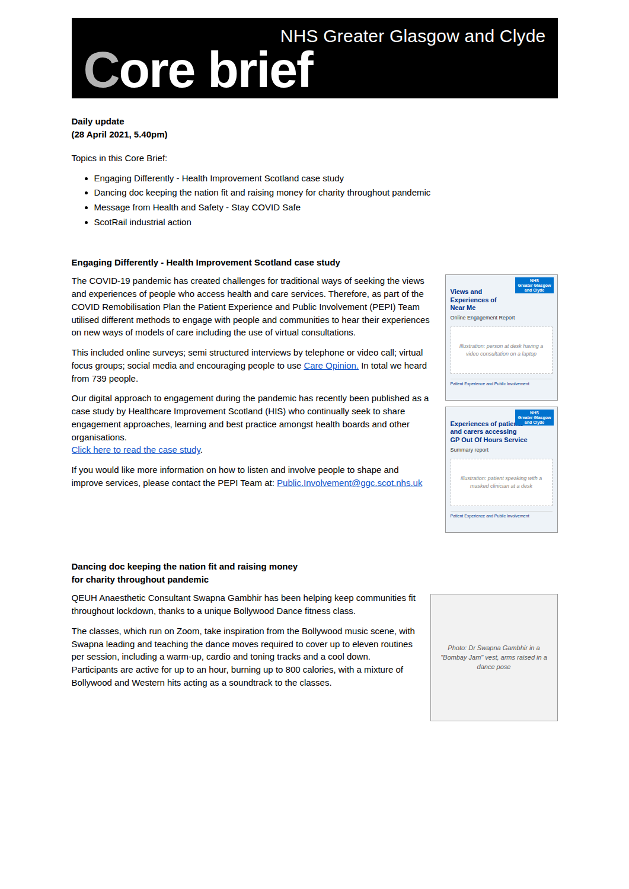NHS Greater Glasgow and Clyde
Core brief
Daily update
(28 April 2021, 5.40pm)
Topics in this Core Brief:
Engaging Differently - Health Improvement Scotland case study
Dancing doc keeping the nation fit and raising money for charity throughout pandemic
Message from Health and Safety - Stay COVID Safe
ScotRail industrial action
Engaging Differently - Health Improvement Scotland case study
NHS
Greater Glasgow
and Clyde
Views and
Experiences of
Near Me
Online Engagement Report
Illustration: person at desk having a video consultation on a laptop
Patient Experience and Public Involvement
NHS
Greater Glasgow
and Clyde
Experiences of patients
and carers accessing
GP Out Of Hours Service
Summary report
Illustration: patient speaking with a masked clinician at a desk
Patient Experience and Public Involvement
The COVID-19 pandemic has created challenges for traditional ways of seeking the views and experiences of people who access health and care services. Therefore, as part of the COVID Remobilisation Plan the Patient Experience and Public Involvement (PEPI) Team utilised different methods to engage with people and communities to hear their experiences on new ways of models of care including the use of virtual consultations.
This included online surveys; semi structured interviews by telephone or video call; virtual focus groups; social media and encouraging people to use Care Opinion. In total we heard from 739 people.
Our digital approach to engagement during the pandemic has recently been published as a case study by Healthcare Improvement Scotland (HIS) who continually seek to share engagement approaches, learning and best practice amongst health boards and other organisations.
Click here to read the case study.
If you would like more information on how to listen and involve people to shape and improve services, please contact the PEPI Team at: Public.Involvement@ggc.scot.nhs.uk
Dancing doc keeping the nation fit and raising money
for charity throughout pandemic
Photo: Dr Swapna Gambhir in a "Bombay Jam" vest, arms raised in a dance pose
QEUH Anaesthetic Consultant Swapna Gambhir has been helping keep communities fit throughout lockdown, thanks to a unique Bollywood Dance fitness class.
The classes, which run on Zoom, take inspiration from the Bollywood music scene, with Swapna leading and teaching the dance moves required to cover up to eleven routines per session, including a warm-up, cardio and toning tracks and a cool down. Participants are active for up to an hour, burning up to 800 calories, with a mixture of Bollywood and Western hits acting as a soundtrack to the classes.